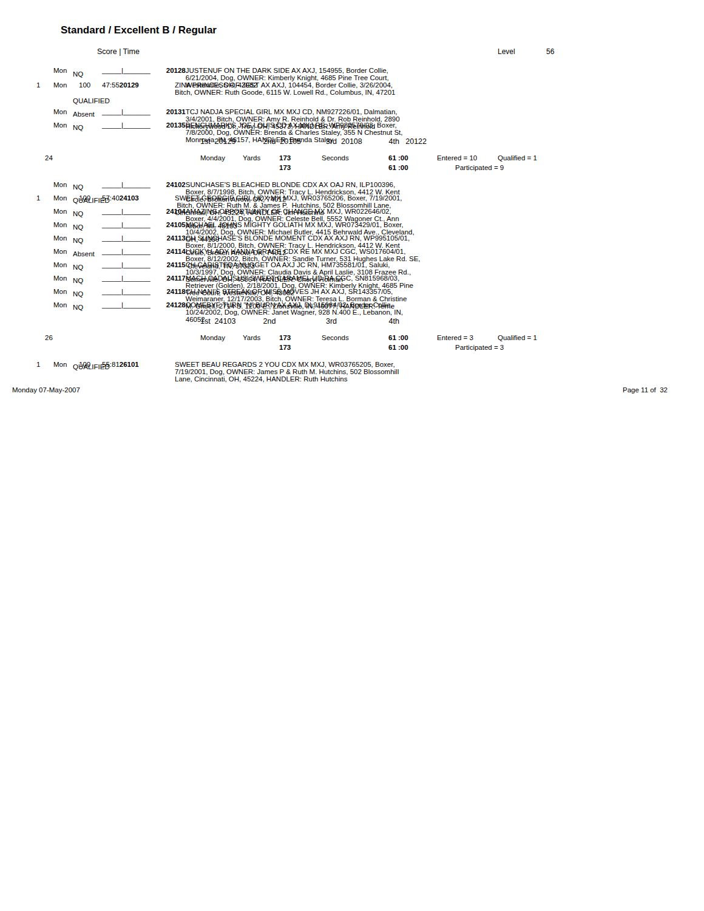Standard / Excellent B / Regular
Score | Time Level 56
| | Mon | | _____/_______ | 20128 | JUSTENUF ON THE DARK SIDE AX AXJ, 154955, Border Collie, 6/21/2004, Dog, OWNER: Kimberly Knight, 4685 Pine Tree Court, Westerville, OH, 43082 |
NQ
| 1 | Mon | 100 | 47:55 20129 | | ZINA PRINCESS OF ZEST AX AXJ, 104454, Border Collie, 3/26/2004, Bitch, OWNER: Ruth Goode, 6115 W. Lowell Rd., Columbus, IN, 47201 |
QUALIFIED
| | Mon | | _____/_______ | 20131 | TCJ NADJA SPECIAL GIRL MX MXJ CD, NM927226/01, Dalmatian, 3/4/2001, Bitch, OWNER: Amy R. Reinhold & Dr. Rob Reinhold, 2890 Hickorywood Dr., Troy, OH, 45373, HANDLER: Amy Reinhold |
Absent
| | Mon | | _____/_______ | 20135 | BENCHMARK'S JOE LOUIS CD AX MXJ RE, WP982576/03, Boxer, 7/8/2000, Dog, OWNER: Brenda & Charles Staley, 355 N Chestnut St, Monrovia, IN, 46157, HANDLER: Brenda Staley |
NQ
1st 20129 2nd 20105 3rd 20108 4th 20122
24 Monday Yards 173 173 Seconds 61 :00 61 :00 Entered = 10 Qualified = 1 Participated = 9
| | Mon | | _____/_______ | 24102 | SUNCHASE'S BLEACHED BLONDE CDX AX OAJ RN, ILP100396, Boxer, 8/7/1998, Bitch, OWNER: Tracy L. Hendrickson, 4412 W. Kent Circle, Broken Arrow, OK, 74012 |
NQ
| 1 | Mon | 100 | 57:40 24103 | | SWEET GEORGIE GIRL UDX MX MXJ, WR03765206, Boxer, 7/19/2001, Bitch, OWNER: Ruth M. & James P. Hutchins, 502 Blossomhill Lane, Cincinnati, OH, 45224, HANDLER: Jim Hutchins |
QUALIFIED
| | Mon | | _____/_______ | 24104 | AMAZING OPPORTUNITY OF CHANCE MX MXJ, WR022646/02, Boxer, 4/4/2001, Dog, OWNER: Celeste Bell, 5552 Wagoner Ct., Ann Arbor, MI, 48103 |
NQ
| | Mon | | _____/_______ | 24105 | MICHAEL JOHNS MIGHTY GOLIATH MX MXJ, WR073429/01, Boxer, 10/4/2002, Dog, OWNER: Michael Butler, 4415 Behrwald Ave., Cleveland, OH, 44109 |
NQ
| | Mon | | _____/_______ | 24113 | CH SUNCHASE'S BLONDE MOMENT CDX AX AXJ RN, WP995105/01, Boxer, 8/1/2000, Bitch, OWNER: Tracy L. Hendrickson, 4412 W. Kent Circle, Broken Arrow, OK, 74012 |
NQ
| | Mon | | _____/_______ | 24114 | LUCKY LADY HANNA GRACE CDX RE MX MXJ CGC, WS017604/01, Boxer, 8/12/2002, Bitch, OWNER: Sandie Turner, 531 Hughes Lake Rd. SE, Cleveland, TN, 37323 |
Absent
| | Mon | | _____/_______ | 24115 | CH CARISTEDA NUGGET OA AXJ JC RN, HM735581/01, Saluki, 10/3/1997, Dog, OWNER: Claudia Davis & April Laslie, 3108 Frazee Rd., Somerville, OH, 45064, HANDLER: Cheryl Holman |
NQ
| | Mon | | _____/_______ | 24117 | MACH CADAUSUS' SWEET CARAMEL UD RA CGC, SN815968/03, Retriever (Golden), 2/18/2001, Dog, OWNER: Kimberly Knight, 4685 Pine Tree Court, Westerville, OH, 43082 |
NQ
| | Mon | | _____/_______ | 24118 | CH NANI'S STREAK OF WISE MOVES JH AX AXJ, SR143357/05, Weimaraner, 12/17/2003, Bitch, OWNER: Teresa L. Borman & Christine M. Grisell, 2714 S. 1200 E., Zionsville, IN, 46077, HANDLER: Terrie |
NQ
| | Mon | | _____/_______ | 24128 | COMEBYE TURN "N" BURN AX AXJ, DL915964/02, Border Collie, 10/24/2002, Dog, OWNER: Janet Wagner, 928 N.400 E., Lebanon, IN, 46052 |
NQ
1st 24103 2nd 3rd 4th
26 Monday Yards 173 173 Seconds 61 :00 61 :00 Entered = 3 Qualified = 1 Participated = 3
| 1 | Mon | 100 | 55:81 26101 | | SWEET BEAU REGARDS 2 YOU CDX MX MXJ, WR03765205, Boxer, 7/19/2001, Dog, OWNER: James P & Ruth M. Hutchins, 502 Blossomhill Lane, Cincinnati, OH, 45224, HANDLER: Ruth Hutchins |
QUALIFIED
Monday 07-May-2007 Page 11 of 32